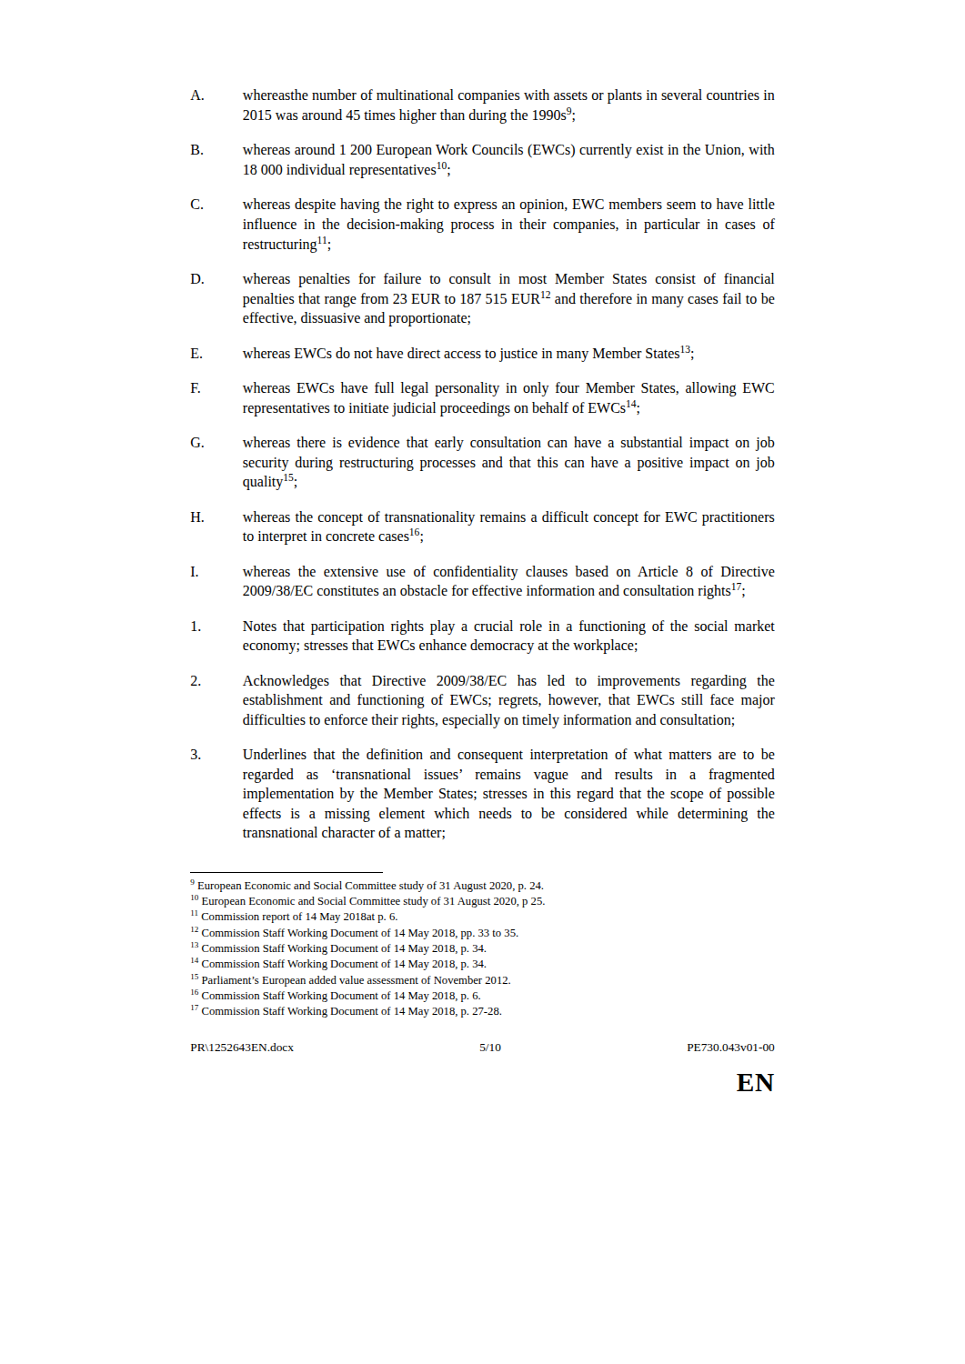A. whereasthe number of multinational companies with assets or plants in several countries in 2015 was around 45 times higher than during the 1990s9;
B. whereas around 1 200 European Work Councils (EWCs) currently exist in the Union, with 18 000 individual representatives10;
C. whereas despite having the right to express an opinion, EWC members seem to have little influence in the decision-making process in their companies, in particular in cases of restructuring11;
D. whereas penalties for failure to consult in most Member States consist of financial penalties that range from 23 EUR to 187 515 EUR12 and therefore in many cases fail to be effective, dissuasive and proportionate;
E. whereas EWCs do not have direct access to justice in many Member States13;
F. whereas EWCs have full legal personality in only four Member States, allowing EWC representatives to initiate judicial proceedings on behalf of EWCs14;
G. whereas there is evidence that early consultation can have a substantial impact on job security during restructuring processes and that this can have a positive impact on job quality15;
H. whereas the concept of transnationality remains a difficult concept for EWC practitioners to interpret in concrete cases16;
I. whereas the extensive use of confidentiality clauses based on Article 8 of Directive 2009/38/EC constitutes an obstacle for effective information and consultation rights17;
1. Notes that participation rights play a crucial role in a functioning of the social market economy; stresses that EWCs enhance democracy at the workplace;
2. Acknowledges that Directive 2009/38/EC has led to improvements regarding the establishment and functioning of EWCs; regrets, however, that EWCs still face major difficulties to enforce their rights, especially on timely information and consultation;
3. Underlines that the definition and consequent interpretation of what matters are to be regarded as ‘transnational issues’ remains vague and results in a fragmented implementation by the Member States; stresses in this regard that the scope of possible effects is a missing element which needs to be considered while determining the transnational character of a matter;
9 European Economic and Social Committee study of 31 August 2020, p. 24.
10 European Economic and Social Committee study of 31 August 2020, p 25.
11 Commission report of 14 May 2018at p. 6.
12 Commission Staff Working Document of 14 May 2018, pp. 33 to 35.
13 Commission Staff Working Document of 14 May 2018, p. 34.
14 Commission Staff Working Document of 14 May 2018, p. 34.
15 Parliament’s European added value assessment of November 2012.
16 Commission Staff Working Document of 14 May 2018, p. 6.
17 Commission Staff Working Document of 14 May 2018, p. 27-28.
PR\1252643EN.docx 5/10 PE730.043v01-00
EN